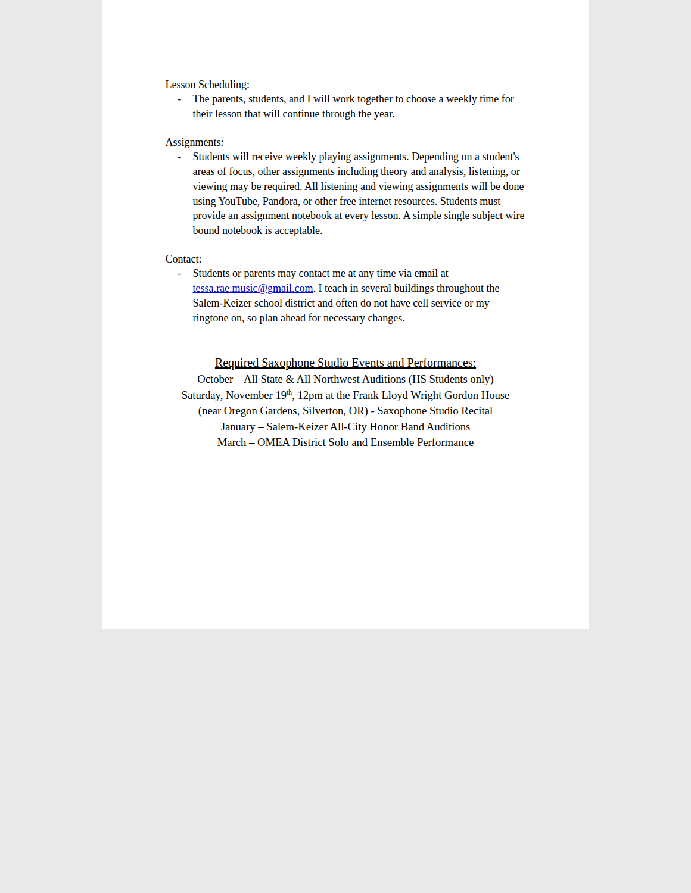Lesson Scheduling:
The parents, students, and I will work together to choose a weekly time for their lesson that will continue through the year.
Assignments:
Students will receive weekly playing assignments. Depending on a student's areas of focus, other assignments including theory and analysis, listening, or viewing may be required. All listening and viewing assignments will be done using YouTube, Pandora, or other free internet resources. Students must provide an assignment notebook at every lesson. A simple single subject wire bound notebook is acceptable.
Contact:
Students or parents may contact me at any time via email at tessa.rae.music@gmail.com. I teach in several buildings throughout the Salem-Keizer school district and often do not have cell service or my ringtone on, so plan ahead for necessary changes.
Required Saxophone Studio Events and Performances:
October – All State & All Northwest Auditions (HS Students only)
Saturday, November 19th, 12pm at the Frank Lloyd Wright Gordon House
(near Oregon Gardens, Silverton, OR) - Saxophone Studio Recital
January – Salem-Keizer All-City Honor Band Auditions
March – OMEA District Solo and Ensemble Performance